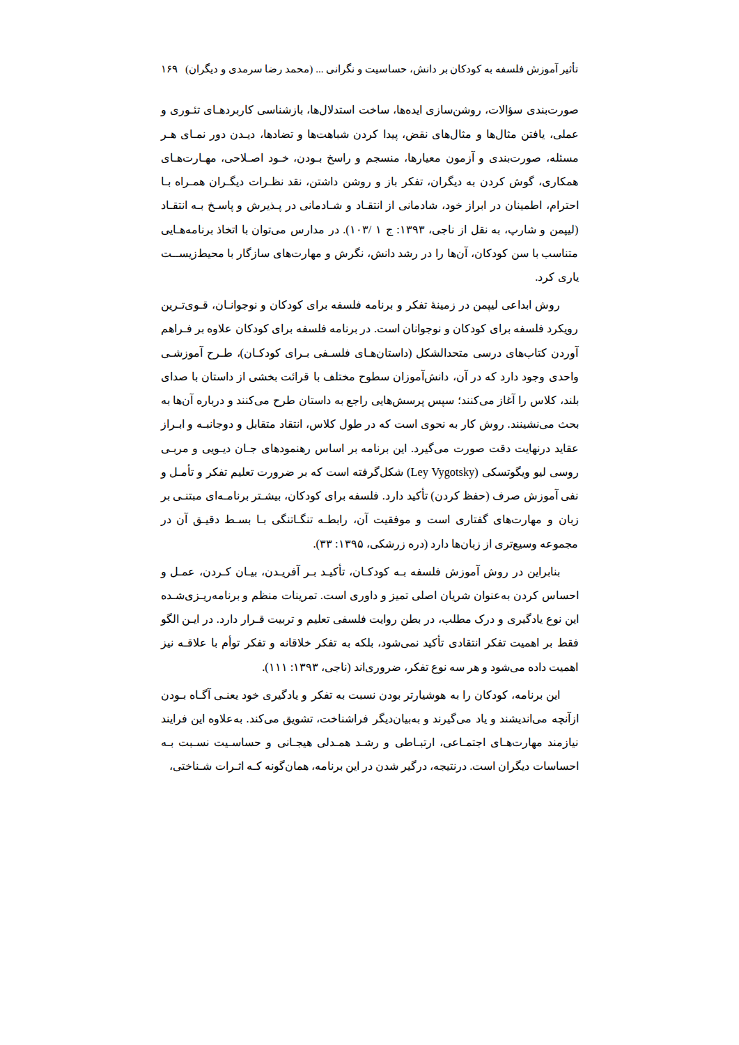تأثیر آموزش فلسفه به کودکان بر دانش، حساسیت و نگرانی ... (محمد رضا سرمدی و دیگران) ۱۶۹
صورت‌بندی سؤالات، روشن‌سازی ایده‌ها، ساخت استدلال‌ها، بازشناسی کاربردهـای تئـوری و عملی، یافتن مثال‌ها و مثال‌های نقض، پیدا کردن شباهت‌ها و تضادها، دیـدن دور نمـای هـر مسئله، صورت‌بندی و آزمون معیارها، منسجم و راسخ بـودن، خـود اصـلاحی، مهـارت‌هـای همکاری، گوش کردن به دیگران، تفکر باز و روشن داشتن، نقد نظـرات دیگـران همـراه بـا احترام، اطمینان در ابراز خود، شادمانی از انتقـاد و شـادمانی در پـذیرش و پاسـخ بـه انتقـاد (لیپمن و شارپ، به نقل از ناجی، ۱۳۹۳: ج ۱ /۱۰۳). در مدارس می‌توان با اتخاذ برنامه‌هـایی متناسب با سن کودکان، آن‌ها را در رشد دانش، نگرش و مهارت‌های سازگار با محیط‌زیســت یاری کرد.
روش ابداعی لیپمن در زمینۀ تفکر و برنامه فلسفه برای کودکان و نوجوانـان، قـوی‌تـرین رویکرد فلسفه برای کودکان و نوجوانان است. در برنامه فلسفه برای کودکان علاوه بر فـراهم آوردن کتاب‌های درسی متحدالشکل (داستان‌هـای فلسـفی بـرای کودکـان)، طـرح آموزشـی واحدی وجود دارد که در آن، دانش‌آموزان سطوح مختلف با قرائت بخشی از داستان با صدای بلند، کلاس را آغاز می‌کنند؛ سپس پرسش‌هایی راجع به داستان طرح می‌کنند و درباره آن‌ها به بحث می‌نشینند. روش کار به نحوی است که در طول کلاس، انتقاد متقابل و دوجانبـه و ابـراز عقاید درنهایت دقت صورت می‌گیرد. این برنامه بر اساس رهنمودهای جـان دیـویی و مربـی روسی لیو ویگوتسکی (Ley Vygotsky) شکل‌گرفته است که بر ضرورت تعلیم تفکر و تأمـل و نفی آموزش صرف (حفظ کردن) تأکید دارد. فلسفه برای کودکان، بیشـتر برنامـه‌ای مبتنـی بر زبان و مهارت‌های گفتاری است و موفقیت آن، رابطـه تنگـاتنگی بـا بسـط دقیـق آن در مجموعه وسیع‌تری از زبان‌ها دارد (دره زرشکی، ۱۳۹۵: ۳۳).
بنابراین در روش آموزش فلسفه بـه کودکـان، تأکیـد بـر آفریـدن، بیـان کـردن، عمـل و احساس کردن به‌عنوان شریان اصلی تمیز و داوری است. تمرینات منظم و برنامه‌ریـزی‌شـده این نوع یادگیری و درک مطلب، در بطن روایت فلسفی تعلیم و تربیت قـرار دارد. در ایـن الگو فقط بر اهمیت تفکر انتقادی تأکید نمی‌شود، بلکه به تفکر خلاقانه و تفکر توأم با علاقـه نیز اهمیت داده می‌شود و هر سه نوع تفکر، ضروری‌اند (ناجی، ۱۳۹۳: ۱۱۱).
این برنامه، کودکان را به هوشیارتر بودن نسبت به تفکر و یادگیری خود یعنـی آگـاه بـودن ازآنچه می‌اندیشند و یاد می‌گیرند و به‌بیان‌دیگر فراشناخت، تشویق می‌کند. به‌علاوه این فرایند نیازمند مهارت‌هـای اجتمـاعی، ارتبـاطی و رشـد همـدلی هیجـانی و حساسـیت نسـبت بـه احساسات دیگران است. درنتیجه، درگیر شدن در این برنامه، همان‌گونه کـه اثـرات شـناختی،